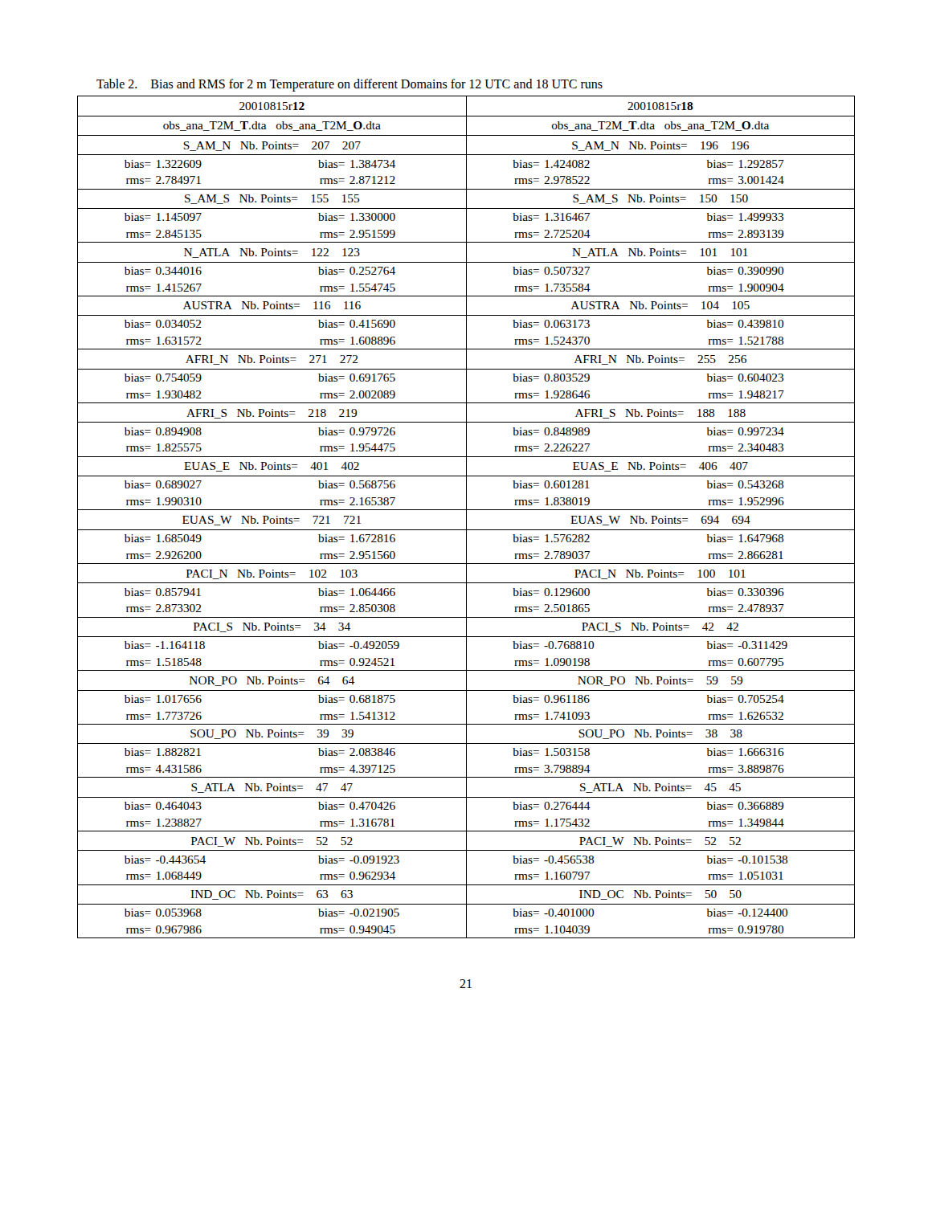Table 2. Bias and RMS for 2 m Temperature on different Domains for 12 UTC and 18 UTC runs
| / 20010815r 12 / / obs_ana_T2M_ T .dta obs_ana_T2M_ O .dta / / S_AM_N Nb. Points= 207 207 / / bias= / 1.322609 / bias= / 1.384734 / / rms= / 2.784971 / rms= / 2.871212 / / S_AM_S Nb. Points= 155 155 / / bias= / 1.145097 / bias= / 1.330000 / / rms= / 2.845135 / rms= / 2.951599 / / N_ATLA Nb. Points= 122 123 / / bias= / 0.344016 / bias= / 0.252764 / / rms= / 1.415267 / rms= / 1.554745 / / AUSTRA Nb. Points= 116 116 / / bias= / 0.034052 / bias= / 0.415690 / / rms= / 1.631572 / rms= / 1.608896 / / AFRI_N Nb. Points= 271 272 / / bias= / 0.754059 / bias= / 0.691765 / / rms= / 1.930482 / rms= / 2.002089 / / AFRI_S Nb. Points= 218 219 / / bias= / 0.894908 / bias= / 0.979726 / / rms= / 1.825575 / rms= / 1.954475 / / EUAS_E Nb. Points= 401 402 / / bias= / 0.689027 / bias= / 0.568756 / / rms= / 1.990310 / rms= / 2.165387 / / EUAS_W Nb. Points= 721 721 / / bias= / 1.685049 / bias= / 1.672816 / / rms= / 2.926200 / rms= / 2.951560 / / PACI_N Nb. Points= 102 103 / / bias= / 0.857941 / bias= / 1.064466 / / rms= / 2.873302 / rms= / 2.850308 / / PACI_S Nb. Points= 34 34 / / bias= / -1.164118 / bias= / -0.492059 / / rms= / 1.518548 / rms= / 0.924521 / / NOR_PO Nb. Points= 64 64 / / bias= / 1.017656 / bias= / 0.681875 / / rms= / 1.773726 / rms= / 1.541312 / / SOU_PO Nb. Points= 39 39 / / bias= / 1.882821 / bias= / 2.083846 / / rms= / 4.431586 / rms= / 4.397125 / / S_ATLA Nb. Points= 47 47 / / bias= / 0.464043 / bias= / 0.470426 / / rms= / 1.238827 / rms= / 1.316781 / / PACI_W Nb. Points= 52 52 / / bias= / -0.443654 / bias= / -0.091923 / / rms= / 1.068449 / rms= / 0.962934 / / IND_OC Nb. Points= 63 63 / / bias= / 0.053968 / bias= / -0.021905 / / rms= / 0.967986 / rms= / 0.949045 / | / 20010815r 18 / / obs_ana_T2M_ T .dta obs_ana_T2M_ O .dta / / S_AM_N Nb. Points= 196 196 / / bias= / 1.424082 / bias= / 1.292857 / / rms= / 2.978522 / rms= / 3.001424 / / S_AM_S Nb. Points= 150 150 / / bias= / 1.316467 / bias= / 1.499933 / / rms= / 2.725204 / rms= / 2.893139 / / N_ATLA Nb. Points= 101 101 / / bias= / 0.507327 / bias= / 0.390990 / / rms= / 1.735584 / rms= / 1.900904 / / AUSTRA Nb. Points= 104 105 / / bias= / 0.063173 / bias= / 0.439810 / / rms= / 1.524370 / rms= / 1.521788 / / AFRI_N Nb. Points= 255 256 / / bias= / 0.803529 / bias= / 0.604023 / / rms= / 1.928646 / rms= / 1.948217 / / AFRI_S Nb. Points= 188 188 / / bias= / 0.848989 / bias= / 0.997234 / / rms= / 2.226227 / rms= / 2.340483 / / EUAS_E Nb. Points= 406 407 / / bias= / 0.601281 / bias= / 0.543268 / / rms= / 1.838019 / rms= / 1.952996 / / EUAS_W Nb. Points= 694 694 / / bias= / 1.576282 / bias= / 1.647968 / / rms= / 2.789037 / rms= / 2.866281 / / PACI_N Nb. Points= 100 101 / / bias= / 0.129600 / bias= / 0.330396 / / rms= / 2.501865 / rms= / 2.478937 / / PACI_S Nb. Points= 42 42 / / bias= / -0.768810 / bias= / -0.311429 / / rms= / 1.090198 / rms= / 0.607795 / / NOR_PO Nb. Points= 59 59 / / bias= / 0.961186 / bias= / 0.705254 / / rms= / 1.741093 / rms= / 1.626532 / / SOU_PO Nb. Points= 38 38 / / bias= / 1.503158 / bias= / 1.666316 / / rms= / 3.798894 / rms= / 3.889876 / / S_ATLA Nb. Points= 45 45 / / bias= / 0.276444 / bias= / 0.366889 / / rms= / 1.175432 / rms= / 1.349844 / / PACI_W Nb. Points= 52 52 / / bias= / -0.456538 / bias= / -0.101538 / / rms= / 1.160797 / rms= / 1.051031 / / IND_OC Nb. Points= 50 50 / / bias= / -0.401000 / bias= / -0.124400 / / rms= / 1.104039 / rms= / 0.919780 / |
21